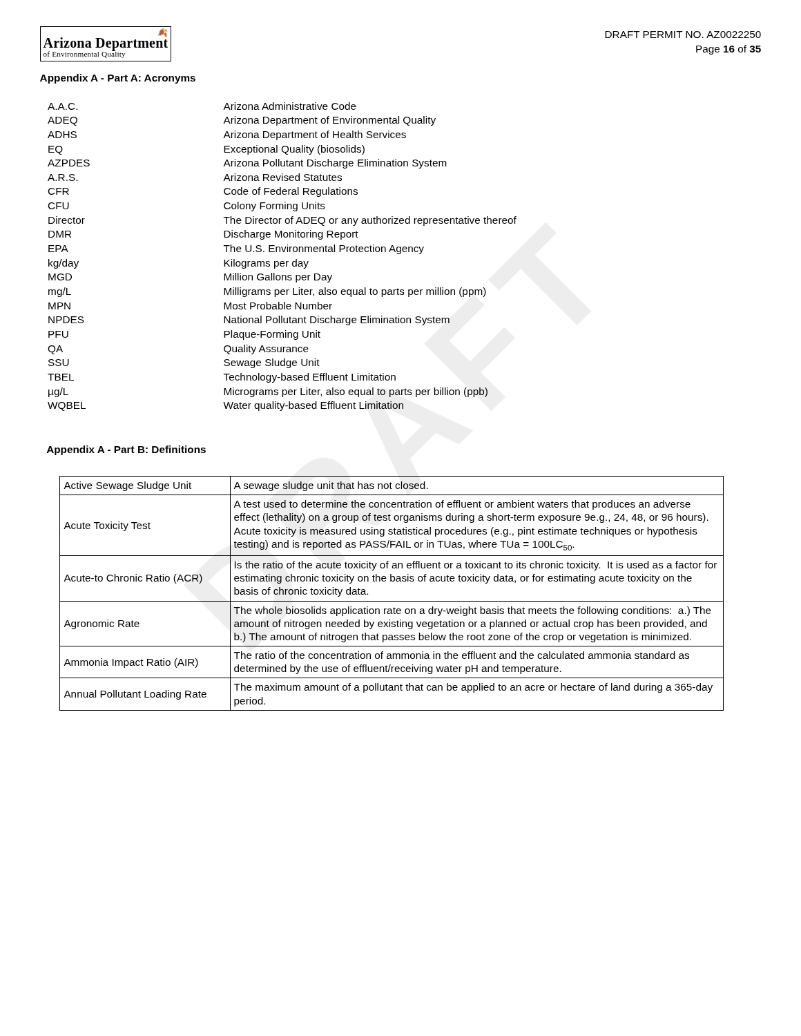DRAFT
🍂
Arizona Department
of Environmental Quality
DRAFT PERMIT NO. AZ0022250
Page 16 of 35
Appendix A - Part A: Acronyms
| A.A.C. | Arizona Administrative Code |
| ADEQ | Arizona Department of Environmental Quality |
| ADHS | Arizona Department of Health Services |
| EQ | Exceptional Quality (biosolids) |
| AZPDES | Arizona Pollutant Discharge Elimination System |
| A.R.S. | Arizona Revised Statutes |
| CFR | Code of Federal Regulations |
| CFU | Colony Forming Units |
| Director | The Director of ADEQ or any authorized representative thereof |
| DMR | Discharge Monitoring Report |
| EPA | The U.S. Environmental Protection Agency |
| kg/day | Kilograms per day |
| MGD | Million Gallons per Day |
| mg/L | Milligrams per Liter, also equal to parts per million (ppm) |
| MPN | Most Probable Number |
| NPDES | National Pollutant Discharge Elimination System |
| PFU | Plaque-Forming Unit |
| QA | Quality Assurance |
| SSU | Sewage Sludge Unit |
| TBEL | Technology-based Effluent Limitation |
| µg/L | Micrograms per Liter, also equal to parts per billion (ppb) |
| WQBEL | Water quality-based Effluent Limitation |
Appendix A - Part B: Definitions
| Active Sewage Sludge Unit | A sewage sludge unit that has not closed. |
| Acute Toxicity Test | A test used to determine the concentration of effluent or ambient waters that produces an adverse effect (lethality) on a group of test organisms during a short-term exposure 9e.g., 24, 48, or 96 hours). Acute toxicity is measured using statistical procedures (e.g., pint estimate techniques or hypothesis testing) and is reported as PASS/FAIL or in TUas, where TUa = 100LC 50 . |
| Acute-to Chronic Ratio (ACR) | Is the ratio of the acute toxicity of an effluent or a toxicant to its chronic toxicity. It is used as a factor for estimating chronic toxicity on the basis of acute toxicity data, or for estimating acute toxicity on the basis of chronic toxicity data. |
| Agronomic Rate | The whole biosolids application rate on a dry-weight basis that meets the following conditions: a.) The amount of nitrogen needed by existing vegetation or a planned or actual crop has been provided, and b.) The amount of nitrogen that passes below the root zone of the crop or vegetation is minimized. |
| Ammonia Impact Ratio (AIR) | The ratio of the concentration of ammonia in the effluent and the calculated ammonia standard as determined by the use of effluent/receiving water pH and temperature. |
| Annual Pollutant Loading Rate | The maximum amount of a pollutant that can be applied to an acre or hectare of land during a 365-day period. |